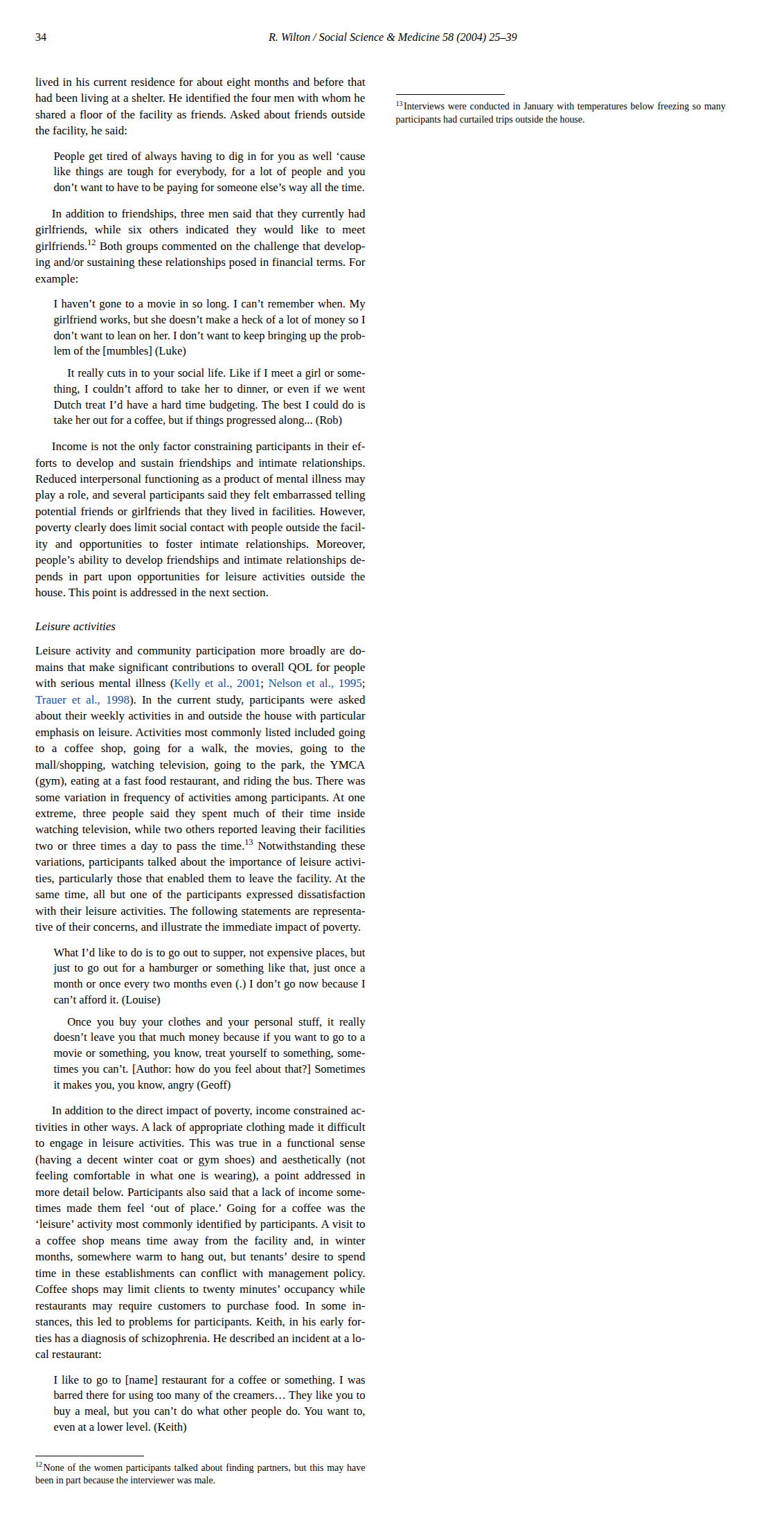34 R. Wilton / Social Science & Medicine 58 (2004) 25–39
lived in his current residence for about eight months and before that had been living at a shelter. He identified the four men with whom he shared a floor of the facility as friends. Asked about friends outside the facility, he said:
People get tired of always having to dig in for you as well ‘cause like things are tough for everybody, for a lot of people and you don’t want to have to be paying for someone else’s way all the time.
In addition to friendships, three men said that they currently had girlfriends, while six others indicated they would like to meet girlfriends.12 Both groups commented on the challenge that developing and/or sustaining these relationships posed in financial terms. For example:
I haven’t gone to a movie in so long. I can’t remember when. My girlfriend works, but she doesn’t make a heck of a lot of money so I don’t want to lean on her. I don’t want to keep bringing up the problem of the [mumbles] (Luke)
It really cuts in to your social life. Like if I meet a girl or something, I couldn’t afford to take her to dinner, or even if we went Dutch treat I’d have a hard time budgeting. The best I could do is take her out for a coffee, but if things progressed along... (Rob)
Income is not the only factor constraining participants in their efforts to develop and sustain friendships and intimate relationships. Reduced interpersonal functioning as a product of mental illness may play a role, and several participants said they felt embarrassed telling potential friends or girlfriends that they lived in facilities. However, poverty clearly does limit social contact with people outside the facility and opportunities to foster intimate relationships. Moreover, people’s ability to develop friendships and intimate relationships depends in part upon opportunities for leisure activities outside the house. This point is addressed in the next section.
Leisure activities
Leisure activity and community participation more broadly are domains that make significant contributions to overall QOL for people with serious mental illness (Kelly et al., 2001; Nelson et al., 1995; Trauer et al., 1998). In the current study, participants were asked about their weekly activities in and outside the house with particular emphasis on leisure. Activities most commonly listed included going to a coffee shop, going for a walk, the movies, going to the mall/shopping, watching television, going to the park, the YMCA (gym), eating at a fast food restaurant, and riding the bus. There was some variation in frequency of activities among participants. At one extreme, three people said they spent much of their time inside watching television, while two others reported leaving their facilities two or three times a day to pass the time.13 Notwithstanding these variations, participants talked about the importance of leisure activities, particularly those that enabled them to leave the facility. At the same time, all but one of the participants expressed dissatisfaction with their leisure activities. The following statements are representative of their concerns, and illustrate the immediate impact of poverty.
What I’d like to do is to go out to supper, not expensive places, but just to go out for a hamburger or something like that, just once a month or once every two months even (.) I don’t go now because I can’t afford it. (Louise)
Once you buy your clothes and your personal stuff, it really doesn’t leave you that much money because if you want to go to a movie or something, you know, treat yourself to something, sometimes you can’t. [Author: how do you feel about that?] Sometimes it makes you, you know, angry (Geoff)
In addition to the direct impact of poverty, income constrained activities in other ways. A lack of appropriate clothing made it difficult to engage in leisure activities. This was true in a functional sense (having a decent winter coat or gym shoes) and aesthetically (not feeling comfortable in what one is wearing), a point addressed in more detail below. Participants also said that a lack of income sometimes made them feel ‘out of place.’ Going for a coffee was the ‘leisure’ activity most commonly identified by participants. A visit to a coffee shop means time away from the facility and, in winter months, somewhere warm to hang out, but tenants’ desire to spend time in these establishments can conflict with management policy. Coffee shops may limit clients to twenty minutes’ occupancy while restaurants may require customers to purchase food. In some instances, this led to problems for participants. Keith, in his early forties has a diagnosis of schizophrenia. He described an incident at a local restaurant:
I like to go to [name] restaurant for a coffee or something. I was barred there for using too many of the creamers… They like you to buy a meal, but you can’t do what other people do. You want to, even at a lower level. (Keith)
12None of the women participants talked about finding partners, but this may have been in part because the interviewer was male.
13Interviews were conducted in January with temperatures below freezing so many participants had curtailed trips outside the house.